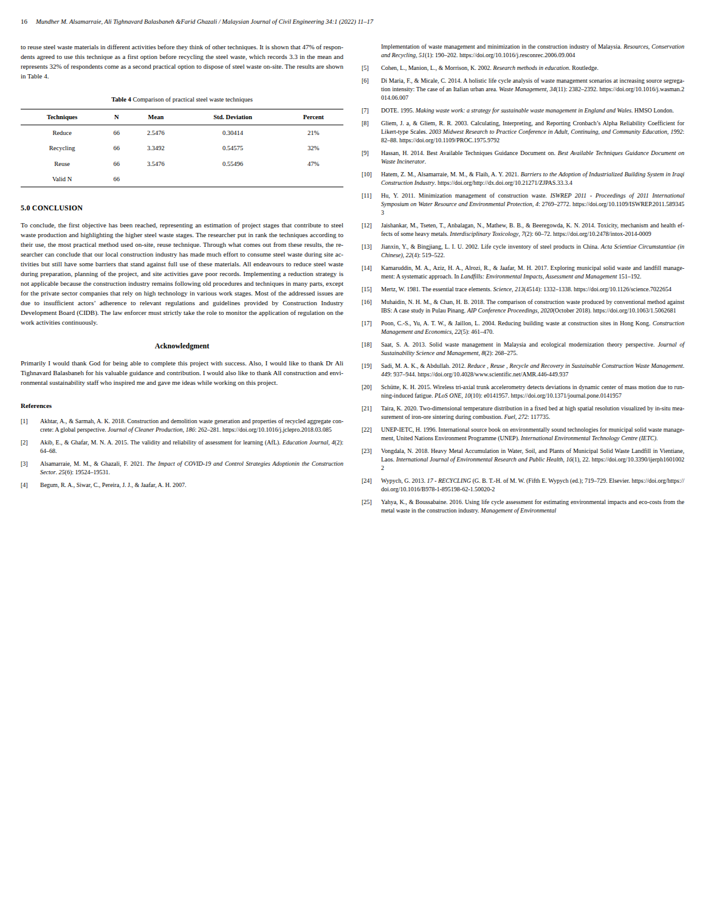16 Mundher M. Alsamarraie, Ali Tighnavard Balasbaneh &Farid Ghazali / Malaysian Journal of Civil Engineering 34:1 (2022) 11–17
to reuse steel waste materials in different activities before they think of other techniques. It is shown that 47% of respondents agreed to use this technique as a first option before recycling the steel waste, which records 3.3 in the mean and represents 32% of respondents come as a second practical option to dispose of steel waste on-site. The results are shown in Table 4.
Table 4 Comparison of practical steel waste techniques
| Techniques | N | Mean | Std. Deviation | Percent |
| --- | --- | --- | --- | --- |
| Reduce | 66 | 2.5476 | 0.30414 | 21% |
| Recycling | 66 | 3.3492 | 0.54575 | 32% |
| Reuse | 66 | 3.5476 | 0.55496 | 47% |
| Valid N | 66 | | | |
5.0 CONCLUSION
To conclude, the first objective has been reached, representing an estimation of project stages that contribute to steel waste production and highlighting the higher steel waste stages. The researcher put in rank the techniques according to their use, the most practical method used on-site, reuse technique. Through what comes out from these results, the researcher can conclude that our local construction industry has made much effort to consume steel waste during site activities but still have some barriers that stand against full use of these materials. All endeavours to reduce steel waste during preparation, planning of the project, and site activities gave poor records. Implementing a reduction strategy is not applicable because the construction industry remains following old procedures and techniques in many parts, except for the private sector companies that rely on high technology in various work stages. Most of the addressed issues are due to insufficient actors’ adherence to relevant regulations and guidelines provided by Construction Industry Development Board (CIDB). The law enforcer must strictly take the role to monitor the application of regulation on the work activities continuously.
Acknowledgment
Primarily I would thank God for being able to complete this project with success. Also, I would like to thank Dr Ali Tighnavard Balasbaneh for his valuable guidance and contribution. I would also like to thank All construction and environmental sustainability staff who inspired me and gave me ideas while working on this project.
References
[1] Akhtar, A., & Sarmah, A. K. 2018. Construction and demolition waste generation and properties of recycled aggregate concrete: A global perspective. Journal of Cleaner Production, 186: 262–281. https://doi.org/10.1016/j.jclepro.2018.03.085
[2] Akib, E., & Ghafar, M. N. A. 2015. The validity and reliability of assessment for learning (AfL). Education Journal, 4(2): 64–68.
[3] Alsamarraie, M. M., & Ghazali, F. 2021. The Impact of COVID-19 and Control Strategies Adoptionin the Construction Sector. 25(6): 19524–19531.
[4] Begum, R. A., Siwar, C., Pereira, J. J., & Jaafar, A. H. 2007.
Implementation of waste management and minimization in the construction industry of Malaysia. Resources, Conservation and Recycling, 51(1): 190–202. https://doi.org/10.1016/j.resconrec.2006.09.004
[5] Cohen, L., Manion, L., & Morrison, K. 2002. Research methods in education. Routledge.
[6] Di Maria, F., & Micale, C. 2014. A holistic life cycle analysis of waste management scenarios at increasing source segregation intensity: The case of an Italian urban area. Waste Management, 34(11): 2382–2392. https://doi.org/10.1016/j.wasman.2014.06.007
[7] DOTE. 1995. Making waste work: a strategy for sustainable waste management in England and Wales. HMSO London.
[8] Gliem, J. a, & Gliem, R. R. 2003. Calculating, Interpreting, and Reporting Cronbach’s Alpha Reliability Coefficient for Likert-type Scales. 2003 Midwest Research to Practice Conference in Adult, Continuing, and Community Education, 1992: 82–88. https://doi.org/10.1109/PROC.1975.9792
[9] Hassan, H. 2014. Best Available Techniques Guidance Document on. Best Available Techniques Guidance Document on Waste Incinerator.
[10] Hatem, Z. M., Alsamarraie, M. M., & Flaih, A. Y. 2021. Barriers to the Adoption of Industrialized Building System in Iraqi Construction Industry. https://doi.org/http://dx.doi.org/10.21271/ZJPAS.33.3.4
[11] Hu, Y. 2011. Minimization management of construction waste. ISWREP 2011 - Proceedings of 2011 International Symposium on Water Resource and Environmental Protection, 4: 2769–2772. https://doi.org/10.1109/ISWREP.2011.5893453
[12] Jaishankar, M., Tseten, T., Anbalagan, N., Mathew, B. B., & Beeregowda, K. N. 2014. Toxicity, mechanism and health effects of some heavy metals. Interdisciplinary Toxicology, 7(2): 60–72. https://doi.org/10.2478/intox-2014-0009
[13] Jianxin, Y., & Bingjiang, L. I. U. 2002. Life cycle inventory of steel products in China. Acta Scientiae Circumstantiae (in Chinese), 22(4): 519–522.
[14] Kamaruddin, M. A., Aziz, H. A., Alrozi, R., & Jaafar, M. H. 2017. Exploring municipal solid waste and landfill management: A systematic approach. In Landfills: Environmental Impacts, Assessment and Management 151–192.
[15] Mertz, W. 1981. The essential trace elements. Science, 213(4514): 1332–1338. https://doi.org/10.1126/science.7022654
[16] Muhaidin, N. H. M., & Chan, H. B. 2018. The comparison of construction waste produced by conventional method against IBS: A case study in Pulau Pinang. AIP Conference Proceedings, 2020(October 2018). https://doi.org/10.1063/1.5062681
[17] Poon, C.-S., Yu, A. T. W., & Jaillon, L. 2004. Reducing building waste at construction sites in Hong Kong. Construction Management and Economics, 22(5): 461–470.
[18] Saat, S. A. 2013. Solid waste management in Malaysia and ecological modernization theory perspective. Journal of Sustainability Science and Management, 8(2): 268–275.
[19] Sadi, M. A. K., & Abdullah. 2012. Reduce , Reuse , Recycle and Recovery in Sustainable Construction Waste Management. 449: 937–944. https://doi.org/10.4028/www.scientific.net/AMR.446-449.937
[20] Schütte, K. H. 2015. Wireless tri-axial trunk accelerometry detects deviations in dynamic center of mass motion due to running-induced fatigue. PLoS ONE, 10(10): e0141957. https://doi.org/10.1371/journal.pone.0141957
[21] Taira, K. 2020. Two-dimensional temperature distribution in a fixed bed at high spatial resolution visualized by in-situ measurement of iron-ore sintering during combustion. Fuel, 272: 117735.
[22] UNEP-IETC, H. 1996. International source book on environmentally sound technologies for municipal solid waste management, United Nations Environment Programme (UNEP). International Environmental Technology Centre (IETC).
[23] Vongdala, N. 2018. Heavy Metal Accumulation in Water, Soil, and Plants of Municipal Solid Waste Landfill in Vientiane, Laos. International Journal of Environmental Research and Public Health, 16(1), 22. https://doi.org/10.3390/ijerph16010022
[24] Wypych, G. 2013. 17 - RECYCLING (G. B. T.-H. of M. W. (Fifth E. Wypych (ed.); 719–729. Elsevier. https://doi.org/https://doi.org/10.1016/B978-1-895198-62-1.50020-2
[25] Yahya, K., & Boussabaine. 2016. Using life cycle assessment for estimating environmental impacts and eco-costs from the metal waste in the construction industry. Management of Environmental